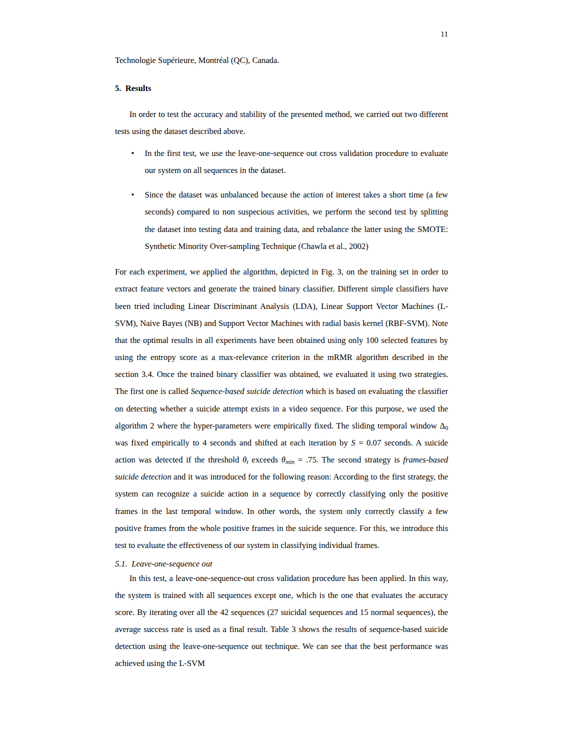11
Technologie Supérieure, Montréal (QC), Canada.
5. Results
In order to test the accuracy and stability of the presented method, we carried out two different tests using the dataset described above.
In the first test, we use the leave-one-sequence out cross validation procedure to evaluate our system on all sequences in the dataset.
Since the dataset was unbalanced because the action of interest takes a short time (a few seconds) compared to non suspecious activities, we perform the second test by splitting the dataset into testing data and training data, and rebalance the latter using the SMOTE: Synthetic Minority Over-sampling Technique (Chawla et al., 2002)
For each experiment, we applied the algorithm, depicted in Fig. 3, on the training set in order to extract feature vectors and generate the trained binary classifier. Different simple classifiers have been tried including Linear Discriminant Analysis (LDA), Linear Support Vector Machines (L-SVM), Naive Bayes (NB) and Support Vector Machines with radial basis kernel (RBF-SVM). Note that the optimal results in all experiments have been obtained using only 100 selected features by using the entropy score as a max-relevance criterion in the mRMR algorithm described in the section 3.4. Once the trained binary classifier was obtained, we evaluated it using two strategies. The first one is called Sequence-based suicide detection which is based on evaluating the classifier on detecting whether a suicide attempt exists in a video sequence. For this purpose, we used the algorithm 2 where the hyper-parameters were empirically fixed. The sliding temporal window Δ0 was fixed empirically to 4 seconds and shifted at each iteration by S = 0.07 seconds. A suicide action was detected if the threshold θt exceeds θmin = .75. The second strategy is frames-based suicide detection and it was introduced for the following reason: According to the first strategy, the system can recognize a suicide action in a sequence by correctly classifying only the positive frames in the last temporal window. In other words, the system only correctly classify a few positive frames from the whole positive frames in the suicide sequence. For this, we introduce this test to evaluate the effectiveness of our system in classifying individual frames.
5.1. Leave-one-sequence out
In this test, a leave-one-sequence-out cross validation procedure has been applied. In this way, the system is trained with all sequences except one, which is the one that evaluates the accuracy score. By iterating over all the 42 sequences (27 suicidal sequences and 15 normal sequences), the average success rate is used as a final result. Table 3 shows the results of sequence-based suicide detection using the leave-one-sequence out technique. We can see that the best performance was achieved using the L-SVM